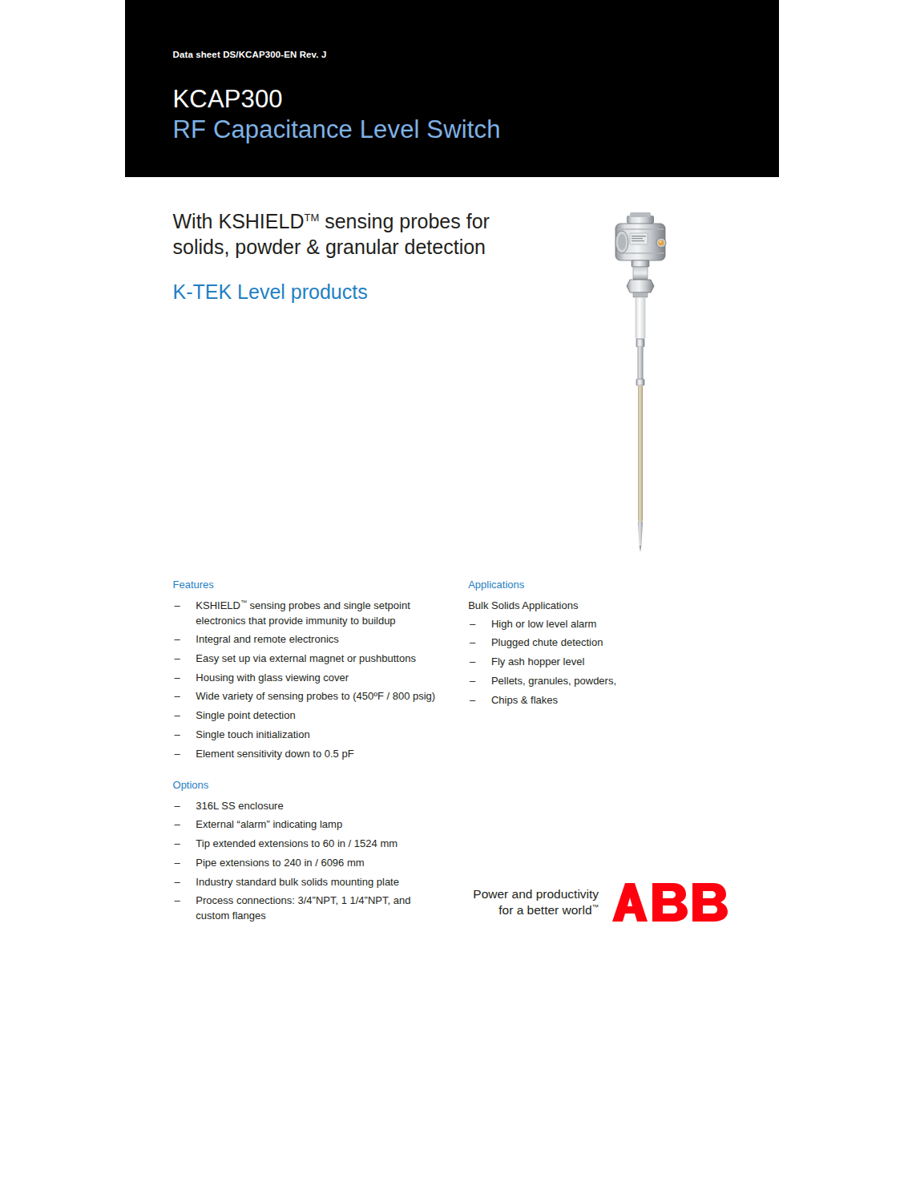Data sheet DS/KCAP300-EN Rev. J
KCAP300 RF Capacitance Level Switch
With KSHIELDTM sensing probes for solids, powder & granular detection
K-TEK Level products
Features
KSHIELD™ sensing probes and single setpoint electronics that provide immunity to buildup
Integral and remote electronics
Easy set up via external magnet or pushbuttons
Housing with glass viewing cover
Wide variety of sensing probes to (450ºF / 800 psig)
Single point detection
Single touch initialization
Element sensitivity down to 0.5 pF
Options
316L SS enclosure
External “alarm” indicating lamp
Tip extended extensions to 60 in / 1524 mm
Pipe extensions to 240 in / 6096 mm
Industry standard bulk solids mounting plate
Process connections: 3/4”NPT, 1 1/4”NPT, and custom flanges
Applications
Bulk Solids Applications
High or low level alarm
Plugged chute detection
Fly ash hopper level
Pellets, granules, powders,
Chips & flakes
Power and productivity
for a better world™